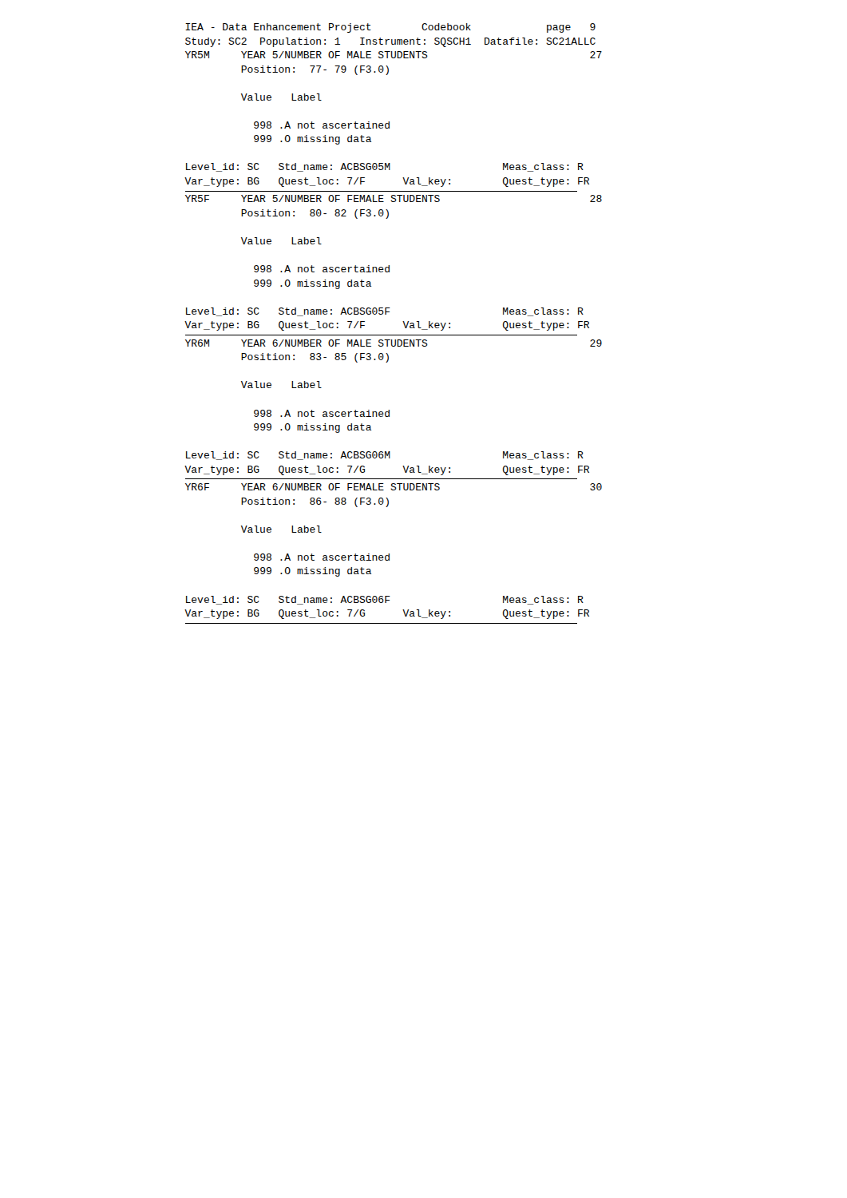IEA - Data Enhancement Project        Codebook            page   9
Study: SC2  Population: 1   Instrument: SQSCH1  Datafile: SC21ALLC
YR5M     YEAR 5/NUMBER OF MALE STUDENTS                          27
         Position:  77- 79 (F3.0)

         Value   Label

           998 .A not ascertained
           999 .O missing data

Level_id: SC   Std_name: ACBSG05M                  Meas_class: R
Var_type: BG   Quest_loc: 7/F      Val_key:        Quest_type: FR
YR5F     YEAR 5/NUMBER OF FEMALE STUDENTS                        28
         Position:  80- 82 (F3.0)

         Value   Label

           998 .A not ascertained
           999 .O missing data

Level_id: SC   Std_name: ACBSG05F                  Meas_class: R
Var_type: BG   Quest_loc: 7/F      Val_key:        Quest_type: FR
YR6M     YEAR 6/NUMBER OF MALE STUDENTS                          29
         Position:  83- 85 (F3.0)

         Value   Label

           998 .A not ascertained
           999 .O missing data

Level_id: SC   Std_name: ACBSG06M                  Meas_class: R
Var_type: BG   Quest_loc: 7/G      Val_key:        Quest_type: FR
YR6F     YEAR 6/NUMBER OF FEMALE STUDENTS                        30
         Position:  86- 88 (F3.0)

         Value   Label

           998 .A not ascertained
           999 .O missing data

Level_id: SC   Std_name: ACBSG06F                  Meas_class: R
Var_type: BG   Quest_loc: 7/G      Val_key:        Quest_type: FR